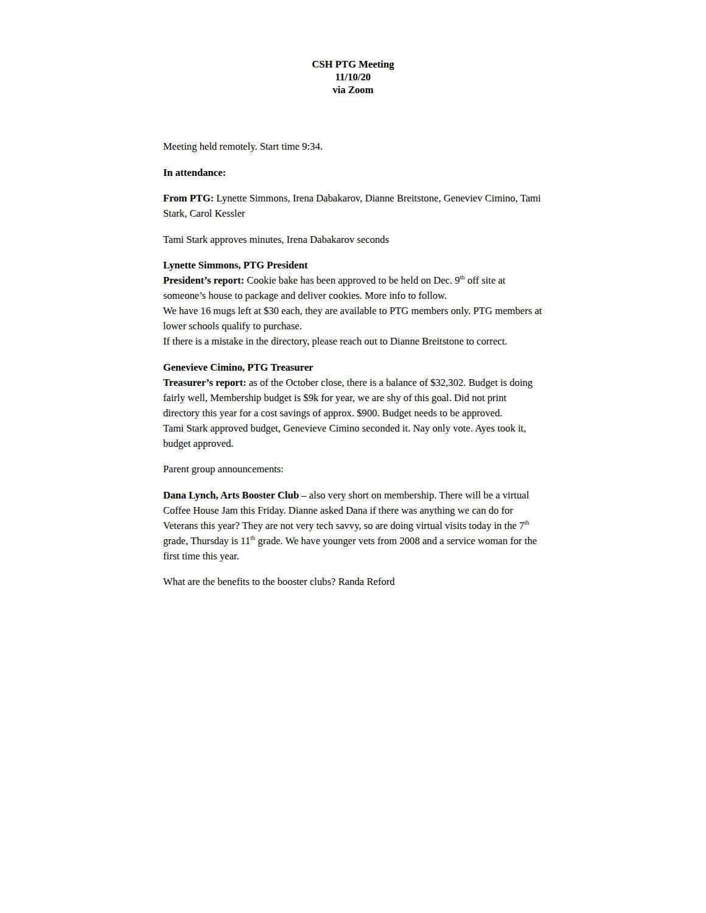CSH PTG Meeting
11/10/20
via Zoom
Meeting held remotely. Start time 9:34.
In attendance:
From PTG: Lynette Simmons, Irena Dabakarov, Dianne Breitstone, Geneviev Cimino, Tami Stark, Carol Kessler
Tami Stark approves minutes, Irena Dabakarov seconds
Lynette Simmons, PTG President
President’s report: Cookie bake has been approved to be held on Dec. 9th off site at someone’s house to package and deliver cookies. More info to follow.
We have 16 mugs left at $30 each, they are available to PTG members only. PTG members at lower schools qualify to purchase.
If there is a mistake in the directory, please reach out to Dianne Breitstone to correct.
Genevieve Cimino, PTG Treasurer
Treasurer’s report: as of the October close, there is a balance of $32,302. Budget is doing fairly well, Membership budget is $9k for year, we are shy of this goal. Did not print directory this year for a cost savings of approx. $900. Budget needs to be approved.
Tami Stark approved budget, Genevieve Cimino seconded it. Nay only vote. Ayes took it, budget approved.
Parent group announcements:
Dana Lynch, Arts Booster Club – also very short on membership. There will be a virtual Coffee House Jam this Friday. Dianne asked Dana if there was anything we can do for Veterans this year? They are not very tech savvy, so are doing virtual visits today in the 7th grade, Thursday is 11th grade. We have younger vets from 2008 and a service woman for the first time this year.
What are the benefits to the booster clubs? Randa Reford